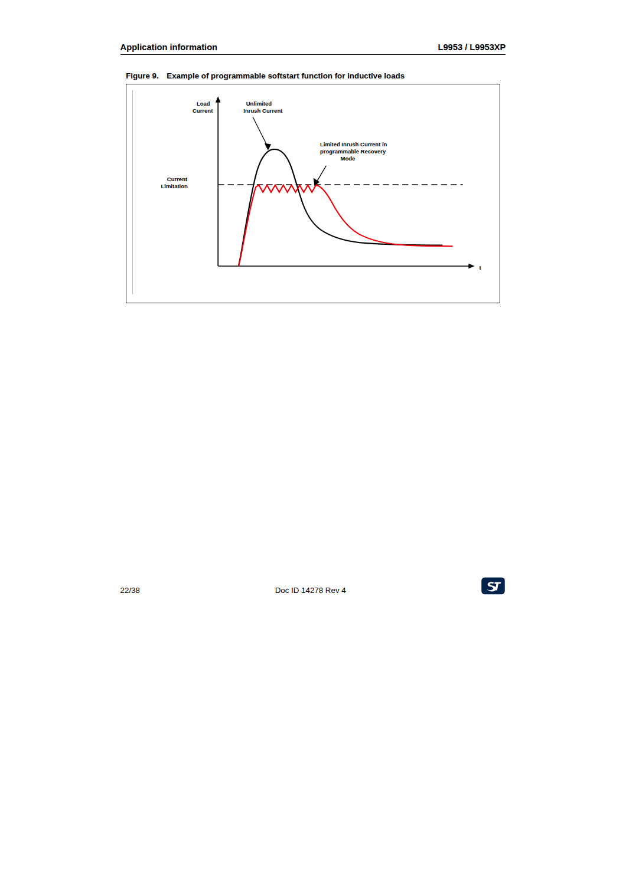Application information
L9953 / L9953XP
Figure 9. Example of programmable softstart function for inductive loads
Load Current Unlimited Inrush Current Limited Inrush Current in programmable Recovery Mode Current Limitation t
22/38
Doc ID 14278 Rev 4